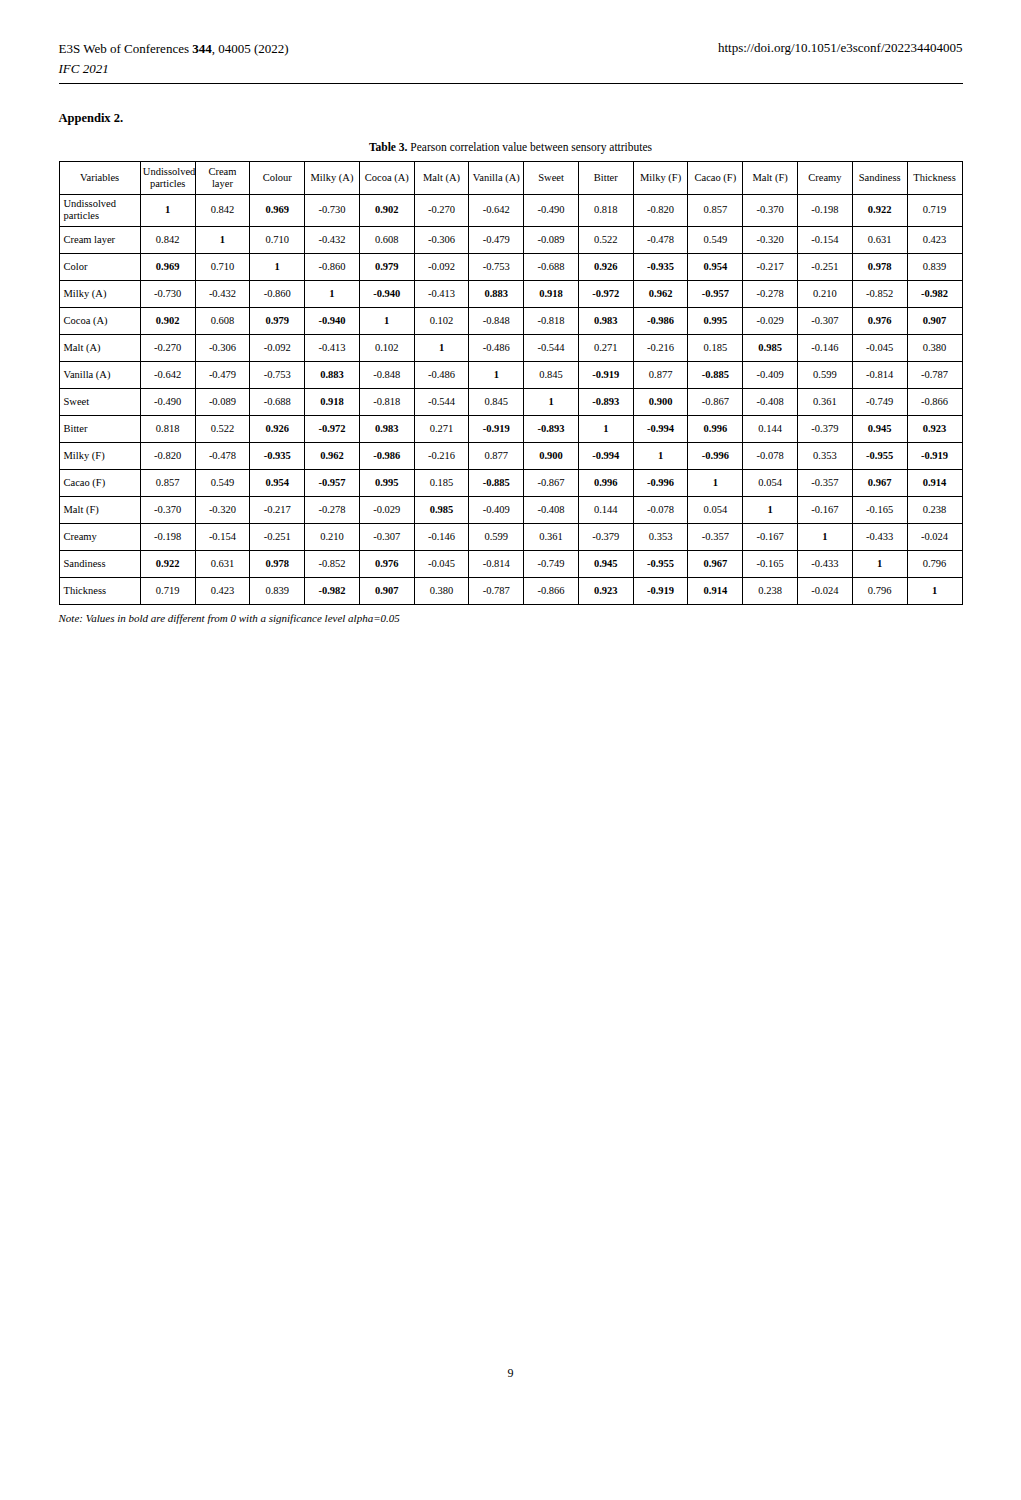E3S Web of Conferences 344, 04005 (2022)
IFC 2021
https://doi.org/10.1051/e3sconf/202234404005
Appendix 2.
Table 3. Pearson correlation value between sensory attributes
| Variables | Undissolved particles | Cream layer | Colour | Milky (A) | Cocoa (A) | Malt (A) | Vanilla (A) | Sweet | Bitter | Milky (F) | Cacao (F) | Malt (F) | Creamy | Sandiness | Thickness |
| --- | --- | --- | --- | --- | --- | --- | --- | --- | --- | --- | --- | --- | --- | --- | --- |
| Undissolved particles | 1 | 0.842 | 0.969 | -0.730 | 0.902 | -0.270 | -0.642 | -0.490 | 0.818 | -0.820 | 0.857 | -0.370 | -0.198 | 0.922 | 0.719 |
| Cream layer | 0.842 | 1 | 0.710 | -0.432 | 0.608 | -0.306 | -0.479 | -0.089 | 0.522 | -0.478 | 0.549 | -0.320 | -0.154 | 0.631 | 0.423 |
| Color | 0.969 | 0.710 | 1 | -0.860 | 0.979 | -0.092 | -0.753 | -0.688 | 0.926 | -0.935 | 0.954 | -0.217 | -0.251 | 0.978 | 0.839 |
| Milky (A) | -0.730 | -0.432 | -0.860 | 1 | -0.940 | -0.413 | 0.883 | 0.918 | -0.972 | 0.962 | -0.957 | -0.278 | 0.210 | -0.852 | -0.982 |
| Cocoa (A) | 0.902 | 0.608 | 0.979 | -0.940 | 1 | 0.102 | -0.848 | -0.818 | 0.983 | -0.986 | 0.995 | -0.029 | -0.307 | 0.976 | 0.907 |
| Malt (A) | -0.270 | -0.306 | -0.092 | -0.413 | 0.102 | 1 | -0.486 | -0.544 | 0.271 | -0.216 | 0.185 | 0.985 | -0.146 | -0.045 | 0.380 |
| Vanilla (A) | -0.642 | -0.479 | -0.753 | 0.883 | -0.848 | -0.486 | 1 | 0.845 | -0.919 | 0.877 | -0.885 | -0.409 | 0.599 | -0.814 | -0.787 |
| Sweet | -0.490 | -0.089 | -0.688 | 0.918 | -0.818 | -0.544 | 0.845 | 1 | -0.893 | 0.900 | -0.867 | -0.408 | 0.361 | -0.749 | -0.866 |
| Bitter | 0.818 | 0.522 | 0.926 | -0.972 | 0.983 | 0.271 | -0.919 | -0.893 | 1 | -0.994 | 0.996 | 0.144 | -0.379 | 0.945 | 0.923 |
| Milky (F) | -0.820 | -0.478 | -0.935 | 0.962 | -0.986 | -0.216 | 0.877 | 0.900 | -0.994 | 1 | -0.996 | -0.078 | 0.353 | -0.955 | -0.919 |
| Cacao (F) | 0.857 | 0.549 | 0.954 | -0.957 | 0.995 | 0.185 | -0.885 | -0.867 | 0.996 | -0.996 | 1 | 0.054 | -0.357 | 0.967 | 0.914 |
| Malt (F) | -0.370 | -0.320 | -0.217 | -0.278 | -0.029 | 0.985 | -0.409 | -0.408 | 0.144 | -0.078 | 0.054 | 1 | -0.167 | -0.165 | 0.238 |
| Creamy | -0.198 | -0.154 | -0.251 | 0.210 | -0.307 | -0.146 | 0.599 | 0.361 | -0.379 | 0.353 | -0.357 | -0.167 | 1 | -0.433 | -0.024 |
| Sandiness | 0.922 | 0.631 | 0.978 | -0.852 | 0.976 | -0.045 | -0.814 | -0.749 | 0.945 | -0.955 | 0.967 | -0.165 | -0.433 | 1 | 0.796 |
| Thickness | 0.719 | 0.423 | 0.839 | -0.982 | 0.907 | 0.380 | -0.787 | -0.866 | 0.923 | -0.919 | 0.914 | 0.238 | -0.024 | 0.796 | 1 |
Note: Values in bold are different from 0 with a significance level alpha=0.05
9